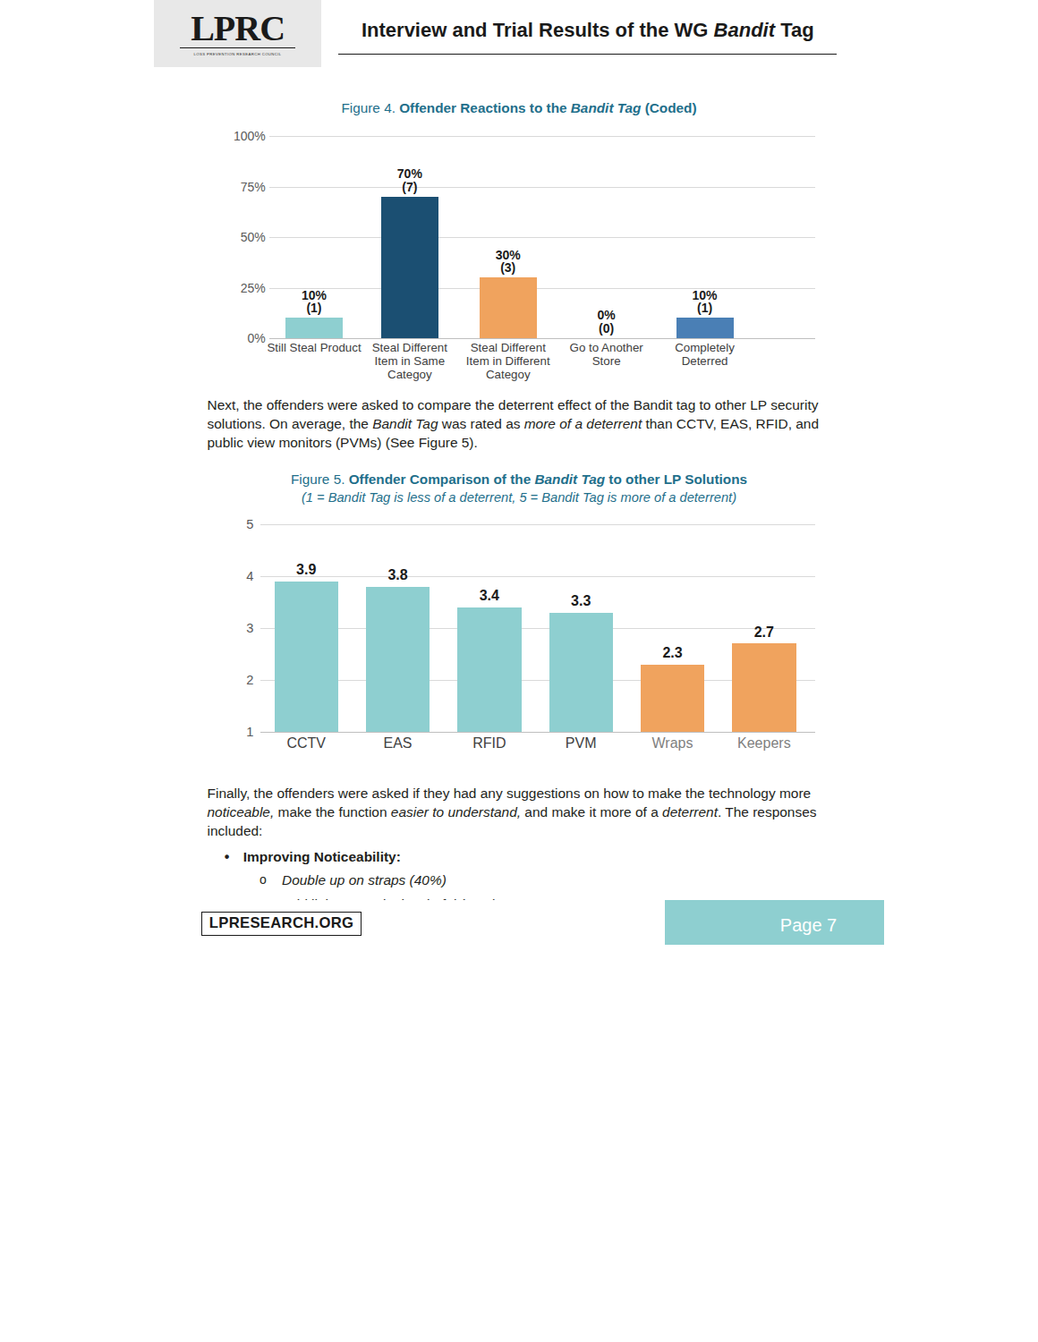LPRC
LOSS PREVENTION RESEARCH COUNCIL
Interview and Trial Results of the WG Bandit Tag
Figure 4. Offender Reactions to the Bandit Tag (Coded)
10%
(1)
70%
(7)
30%
(3)
0%
(0)
10%
(1)
100%
75%
50%
25%
0%
Still Steal Product
Steal Different Item in Same Categoy
Steal Different Item in Different Categoy
Go to Another Store
Completely Deterred
Next, the offenders were asked to compare the deterrent effect of the Bandit tag to other LP security solutions. On average, the Bandit Tag was rated as more of a deterrent than CCTV, EAS, RFID, and public view monitors (PVMs) (See Figure 5).
Figure 5. Offender Comparison of the Bandit Tag to other LP Solutions
(1 = Bandit Tag is less of a deterrent, 5 = Bandit Tag is more of a deterrent)
3.9
3.8
3.4
3.3
2.3
2.7
5
4
3
2
1
CCTV
EAS
RFID
PVM
Wraps
Keepers
Finally, the offenders were asked if they had any suggestions on how to make the technology more noticeable, make the function easier to understand, and make it more of a deterrent. The responses included:
Improving Noticeability:
Double up on straps (40%)
Add lights or make it colorful (30%)
LPRESEARCH.ORG
Page 7